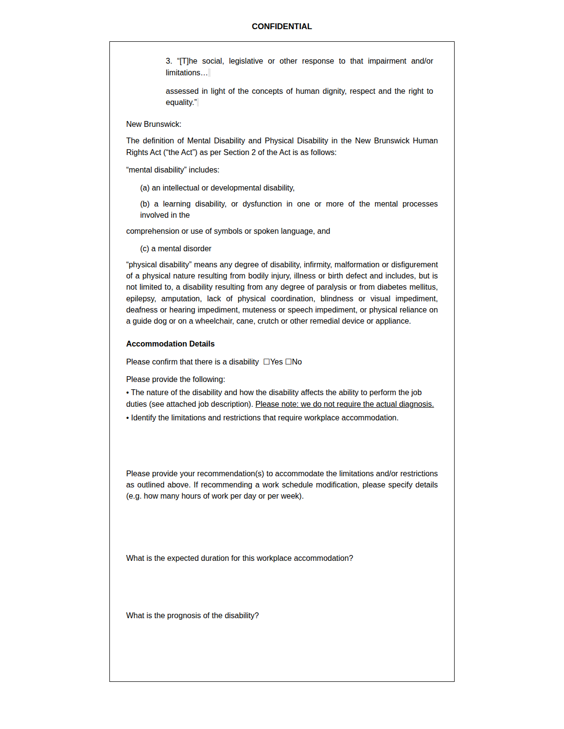CONFIDENTIAL
3. “[T]he social, legislative or other response to that impairment and/or limitations…
assessed in light of the concepts of human dignity, respect and the right to equality.”
New Brunswick:
The definition of Mental Disability and Physical Disability in the New Brunswick Human Rights Act (“the Act”) as per Section 2 of the Act is as follows:
“mental disability” includes:
(a) an intellectual or developmental disability,
(b) a learning disability, or dysfunction in one or more of the mental processes involved in the
comprehension or use of symbols or spoken language, and
(c) a mental disorder
“physical disability” means any degree of disability, infirmity, malformation or disfigurement of a physical nature resulting from bodily injury, illness or birth defect and includes, but is not limited to, a disability resulting from any degree of paralysis or from diabetes mellitus, epilepsy, amputation, lack of physical coordination, blindness or visual impediment, deafness or hearing impediment, muteness or speech impediment, or physical reliance on a guide dog or on a wheelchair, cane, crutch or other remedial device or appliance.
Accommodation Details
Please confirm that there is a disability ☐Yes ☐No
Please provide the following:
• The nature of the disability and how the disability affects the ability to perform the job duties (see attached job description). Please note: we do not require the actual diagnosis.
• Identify the limitations and restrictions that require workplace accommodation.
Please provide your recommendation(s) to accommodate the limitations and/or restrictions as outlined above. If recommending a work schedule modification, please specify details (e.g. how many hours of work per day or per week).
What is the expected duration for this workplace accommodation?
What is the prognosis of the disability?